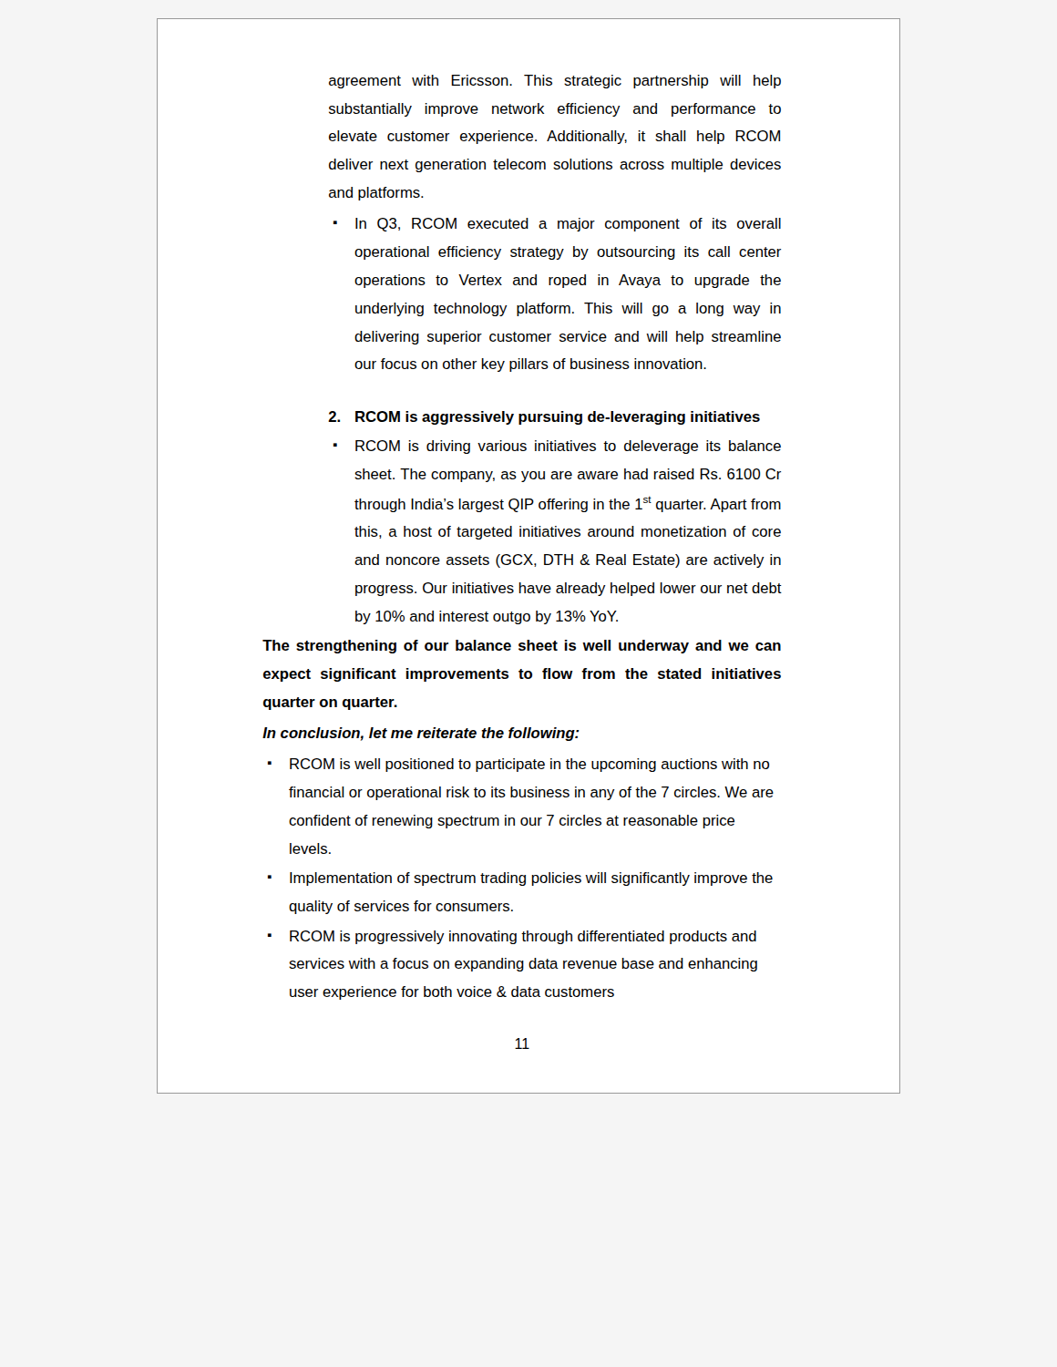agreement with Ericsson. This strategic partnership will help substantially improve network efficiency and performance to elevate customer experience. Additionally, it shall help RCOM deliver next generation telecom solutions across multiple devices and platforms.
In Q3, RCOM executed a major component of its overall operational efficiency strategy by outsourcing its call center operations to Vertex and roped in Avaya to upgrade the underlying technology platform. This will go a long way in delivering superior customer service and will help streamline our focus on other key pillars of business innovation.
2. RCOM is aggressively pursuing de-leveraging initiatives
RCOM is driving various initiatives to deleverage its balance sheet. The company, as you are aware had raised Rs. 6100 Cr through India’s largest QIP offering in the 1st quarter. Apart from this, a host of targeted initiatives around monetization of core and noncore assets (GCX, DTH & Real Estate) are actively in progress. Our initiatives have already helped lower our net debt by 10% and interest outgo by 13% YoY.
The strengthening of our balance sheet is well underway and we can expect significant improvements to flow from the stated initiatives quarter on quarter.
In conclusion, let me reiterate the following:
RCOM is well positioned to participate in the upcoming auctions with no financial or operational risk to its business in any of the 7 circles. We are confident of renewing spectrum in our 7 circles at reasonable price levels.
Implementation of spectrum trading policies will significantly improve the quality of services for consumers.
RCOM is progressively innovating through differentiated products and services with a focus on expanding data revenue base and enhancing user experience for both voice & data customers
11